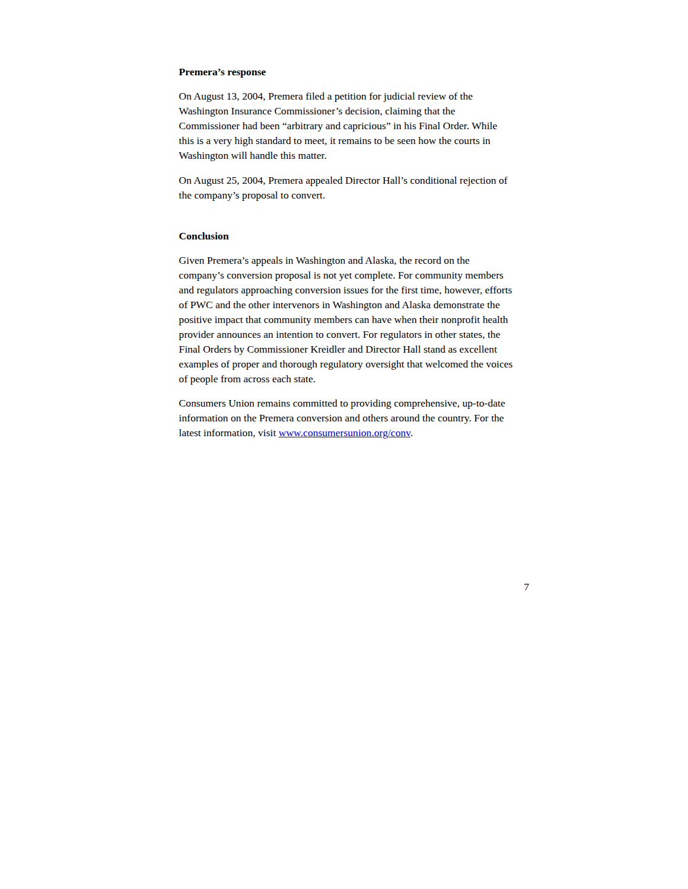Premera’s response
On August 13, 2004, Premera filed a petition for judicial review of the Washington Insurance Commissioner’s decision, claiming that the Commissioner had been “arbitrary and capricious” in his Final Order. While this is a very high standard to meet, it remains to be seen how the courts in Washington will handle this matter.
On August 25, 2004, Premera appealed Director Hall’s conditional rejection of the company’s proposal to convert.
Conclusion
Given Premera’s appeals in Washington and Alaska, the record on the company’s conversion proposal is not yet complete. For community members and regulators approaching conversion issues for the first time, however, efforts of PWC and the other intervenors in Washington and Alaska demonstrate the positive impact that community members can have when their nonprofit health provider announces an intention to convert. For regulators in other states, the Final Orders by Commissioner Kreidler and Director Hall stand as excellent examples of proper and thorough regulatory oversight that welcomed the voices of people from across each state.
Consumers Union remains committed to providing comprehensive, up-to-date information on the Premera conversion and others around the country. For the latest information, visit www.consumersunion.org/conv.
7